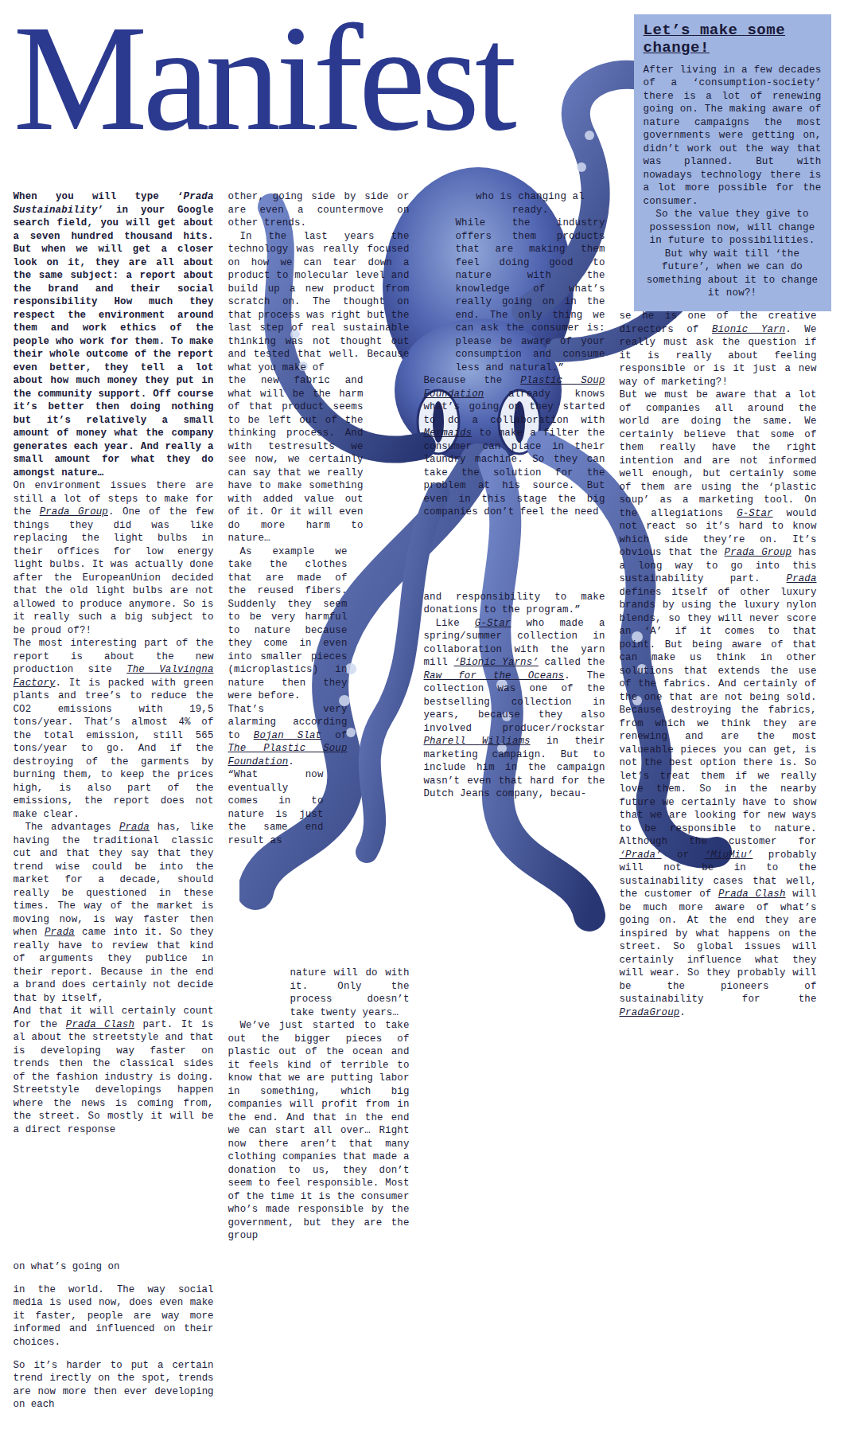Manifest
Let’s make some change!
After living in a few decades of a ‘consumption-society’ there is a lot of renewing going on. The making aware of nature campaigns the most governments were getting on, didn’t work out the way that was planned. But with nowadays technology there is a lot more possible for the consumer.
So the value they give to possession now, will change in future to possibilities. But why wait till ‘the future’, when we can do something about it to change it now?!
When you will type ‘Prada Sustainability’ in your Google search field, you will get about a seven hundred thousand hits. But when we will get a closer look on it, they are all about the same subject: a report about the brand and their social responsibility How much they respect the environment around them and work ethics of the people who work for them. To make their whole outcome of the report even better, they tell a lot about how much money they put in the community support. Off course it’s better then doing nothing but it’s relatively a small amount of money what the company generates each year. And really a small amount for what they do amongst nature…
On environment issues there are still a lot of steps to make for the Prada Group. One of the few things they did was like replacing the light bulbs in their offices for low energy light bulbs. It was actually done after the EuropeanUnion decided that the old light bulbs are not allowed to produce anymore. So is it really such a big subject to be proud of?!
The most interesting part of the report is about the new production site The Valvingna Factory. It is packed with green plants and tree’s to reduce the CO2 emissions with 19,5 tons/year. That’s almost 4% of the total emission, still 565 tons/year to go. And if the destroying of the garments by burning them, to keep the prices high, is also part of the emissions, the report does not make clear.
The advantages Prada has, like having the traditional classic cut and that they say that they trend wise could be into the market for a decade, should really be questioned in these times. The way of the market is moving now, is way faster then when Prada came into it. So they really have to review that kind of arguments they publice in their report. Because in the end a brand does certainly not decide that by itself,
And that it will certainly count for the Prada Clash part. It is al about the streetstyle and that is developing way faster on trends then the classical sides of the fashion industry is doing. Streetstyle developings happen where the news is coming from, the street. So mostly it will be a direct response
other, going side by side or are even a countermove on other trends.
In the last years the technology was really focused on how we can tear down a product to molecular level and build up a new product from scratch on. The thought on that process was right but the last step of real sustainable thinking was not thought out and tested that well. Because what you make of
the new fabric and what will be the harm of that product seems to be left out of the thinking process. And with testresults we see now, we certainly can say that we really have to make something with added value out of it. Or it will even do more harm to nature…
As example we take the clothes that are made of the reused fibers. Suddenly they seem to be very harmful to nature because they come in even into smaller pieces (microplastics) in nature then they were before.
That’s very alarming according to Bojan Slat of The Plastic Soup Foundation.
“What now eventually comes in to nature is just the same end result as
nature will do with it. Only the process doesn’t take twenty years…
We’ve just started to take out the bigger pieces of plastic out of the ocean and it feels kind of terrible to know that we are putting labor in something, which big companies will profit from in the end. And that in the end we can start all over… Right now there aren’t that many clothing companies that made a donation to us, they don’t seem to feel responsible. Most of the time it is the consumer who’s made responsible by the government, but they are the group
who is changing al ready.
While the industry offers them products that are making them feel doing good to nature with the knowledge of what’s really going on in the end. The only thing we can ask the consumer is: please be aware of your consumption and consume less and natural.”
Because the Plastic Soup Foundation already knows what’s going on they started to do a collaboration with Mermaids to make a filter the consumer can place in their laundry machine. So they can take the solution for the problem at his source. But even in this stage the big companies don’t feel the need
and responsibility to make donations to the program.”
Like G-Star who made a spring/summer collection in collaboration with the yarn mill ‘Bionic Yarns’ called the Raw for the Oceans. The collection was one of the bestselling collection in years, because they also involved producer/rockstar Pharell Williams in their marketing campaign. But to include him in the campaign wasn’t even that hard for the Dutch Jeans company, becau-
se he is one of the creative directors of Bionic Yarn. We really must ask the question if it is really about feeling responsible or is it just a new way of marketing?!
But we must be aware that a lot of companies all around the world are doing the same. We certainly believe that some of them really have the right intention and are not informed well enough, but certainly some of them are using the ‘plastic soup’ as a marketing tool. On the allegiations G-Star would not react so it’s hard to know which side they’re on. It’s obvious that the Prada Group has a long way to go into this sustainability part. Prada defines itself of other luxury brands by using the luxury nylon blends, so they will never score an ‘A’ if it comes to that point. But being aware of that can make us think in other solutions that extends the use of the fabrics. And certainly of the one that are not being sold. Because destroying the fabrics, from which we think they are renewing and are the most valueable pieces you can get, is not the best option there is. So let’s treat them if we really love them. So in the nearby future we certainly have to show that we are looking for new ways to be responsible to nature. Although the customer for ‘Prada’ or ‘MiuMiu’ probably will not be in to the sustainability cases that well, the customer of Prada Clash will be much more aware of what’s going on. At the end they are inspired by what happens on the street. So global issues will certainly influence what they will wear. So they probably will be the pioneers of sustainability for the PradaGroup.
on what’s going on
in the world. The way social media is used now, does even make it faster, people are way more informed and influenced on their choices.
So it’s harder to put a certain trend irectly on the spot, trends are now more then ever developing on each